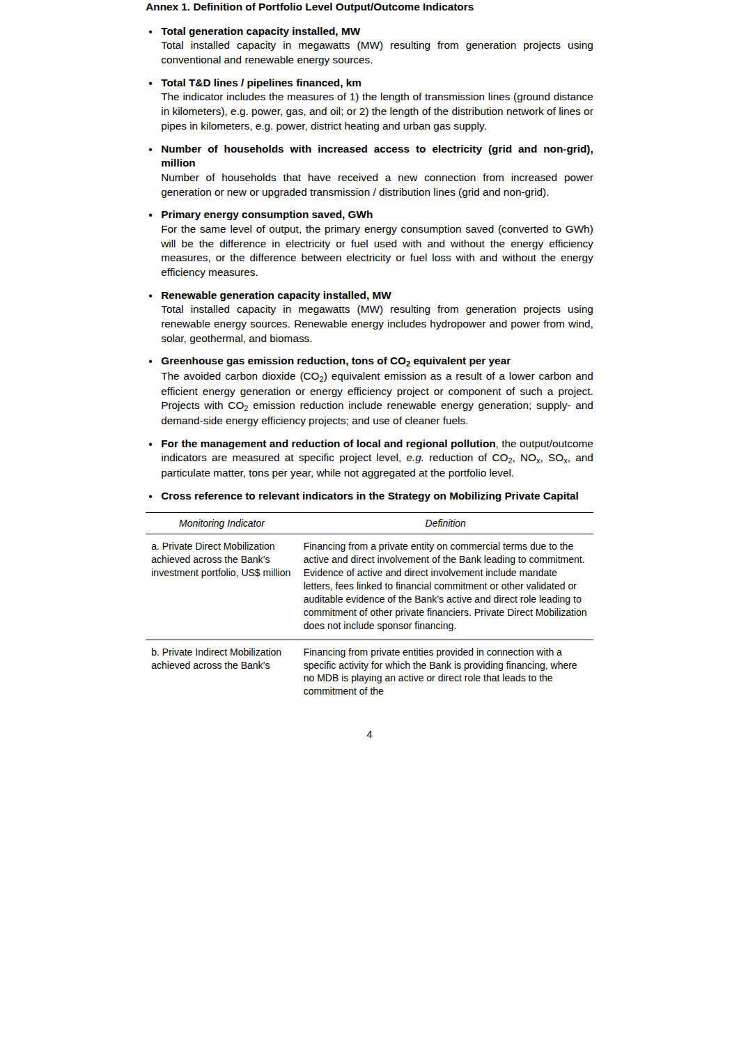Annex 1. Definition of Portfolio Level Output/Outcome Indicators
Total generation capacity installed, MW
Total installed capacity in megawatts (MW) resulting from generation projects using conventional and renewable energy sources.
Total T&D lines / pipelines financed, km
The indicator includes the measures of 1) the length of transmission lines (ground distance in kilometers), e.g. power, gas, and oil; or 2) the length of the distribution network of lines or pipes in kilometers, e.g. power, district heating and urban gas supply.
Number of households with increased access to electricity (grid and non-grid), million
Number of households that have received a new connection from increased power generation or new or upgraded transmission / distribution lines (grid and non-grid).
Primary energy consumption saved, GWh
For the same level of output, the primary energy consumption saved (converted to GWh) will be the difference in electricity or fuel used with and without the energy efficiency measures, or the difference between electricity or fuel loss with and without the energy efficiency measures.
Renewable generation capacity installed, MW
Total installed capacity in megawatts (MW) resulting from generation projects using renewable energy sources. Renewable energy includes hydropower and power from wind, solar, geothermal, and biomass.
Greenhouse gas emission reduction, tons of CO2 equivalent per year
The avoided carbon dioxide (CO2) equivalent emission as a result of a lower carbon and efficient energy generation or energy efficiency project or component of such a project. Projects with CO2 emission reduction include renewable energy generation; supply- and demand-side energy efficiency projects; and use of cleaner fuels.
For the management and reduction of local and regional pollution, the output/outcome indicators are measured at specific project level, e.g. reduction of CO2, NOx, SOx, and particulate matter, tons per year, while not aggregated at the portfolio level.
Cross reference to relevant indicators in the Strategy on Mobilizing Private Capital
Monitoring indicators and definitions
| Monitoring Indicator | Definition |
| --- | --- |
| a. Private Direct Mobilization achieved across the Bank’s investment portfolio, US$ million | Financing from a private entity on commercial terms due to the active and direct involvement of the Bank leading to commitment. Evidence of active and direct involvement include mandate letters, fees linked to financial commitment or other validated or auditable evidence of the Bank’s active and direct role leading to commitment of other private financiers. Private Direct Mobilization does not include sponsor financing. |
| b. Private Indirect Mobilization achieved across the Bank’s | Financing from private entities provided in connection with a specific activity for which the Bank is providing financing, where no MDB is playing an active or direct role that leads to the commitment of the |
4